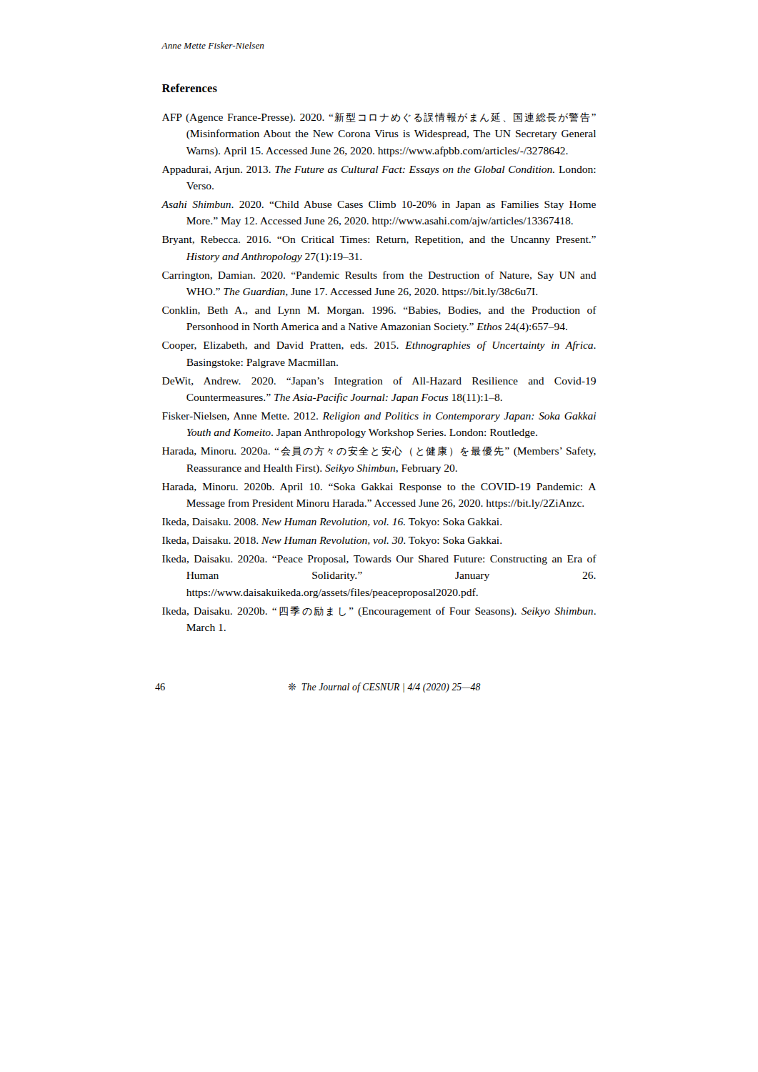Anne Mette Fisker-Nielsen
References
AFP (Agence France-Presse). 2020. “新型コロナめぐる誤情報がまん延、国連総長が警告” (Misinformation About the New Corona Virus is Widespread, The UN Secretary General Warns). April 15. Accessed June 26, 2020. https://www.afpbb.com/articles/-/3278642.
Appadurai, Arjun. 2013. The Future as Cultural Fact: Essays on the Global Condition. London: Verso.
Asahi Shimbun. 2020. “Child Abuse Cases Climb 10-20% in Japan as Families Stay Home More.” May 12. Accessed June 26, 2020. http://www.asahi.com/ajw/articles/13367418.
Bryant, Rebecca. 2016. “On Critical Times: Return, Repetition, and the Uncanny Present.” History and Anthropology 27(1):19–31.
Carrington, Damian. 2020. “Pandemic Results from the Destruction of Nature, Say UN and WHO.” The Guardian, June 17. Accessed June 26, 2020. https://bit.ly/38c6u7I.
Conklin, Beth A., and Lynn M. Morgan. 1996. “Babies, Bodies, and the Production of Personhood in North America and a Native Amazonian Society.” Ethos 24(4):657–94.
Cooper, Elizabeth, and David Pratten, eds. 2015. Ethnographies of Uncertainty in Africa. Basingstoke: Palgrave Macmillan.
DeWit, Andrew. 2020. “Japan’s Integration of All-Hazard Resilience and Covid-19 Countermeasures.” The Asia-Pacific Journal: Japan Focus 18(11):1–8.
Fisker-Nielsen, Anne Mette. 2012. Religion and Politics in Contemporary Japan: Soka Gakkai Youth and Komeito. Japan Anthropology Workshop Series. London: Routledge.
Harada, Minoru. 2020a. “会員の方々の安全と安心（と健康）を最優先” (Members’ Safety, Reassurance and Health First). Seikyo Shimbun, February 20.
Harada, Minoru. 2020b. April 10. “Soka Gakkai Response to the COVID-19 Pandemic: A Message from President Minoru Harada.” Accessed June 26, 2020. https://bit.ly/2ZiAnzc.
Ikeda, Daisaku. 2008. New Human Revolution, vol. 16. Tokyo: Soka Gakkai.
Ikeda, Daisaku. 2018. New Human Revolution, vol. 30. Tokyo: Soka Gakkai.
Ikeda, Daisaku. 2020a. “Peace Proposal, Towards Our Shared Future: Constructing an Era of Human Solidarity.” January 26. https://www.daisakuikeda.org/assets/files/peaceproposal2020.pdf.
Ikeda, Daisaku. 2020b. “四季の励まし” (Encouragement of Four Seasons). Seikyo Shimbun. March 1.
46 ❊The Journal of CESNUR | 4/4 (2020) 25—48